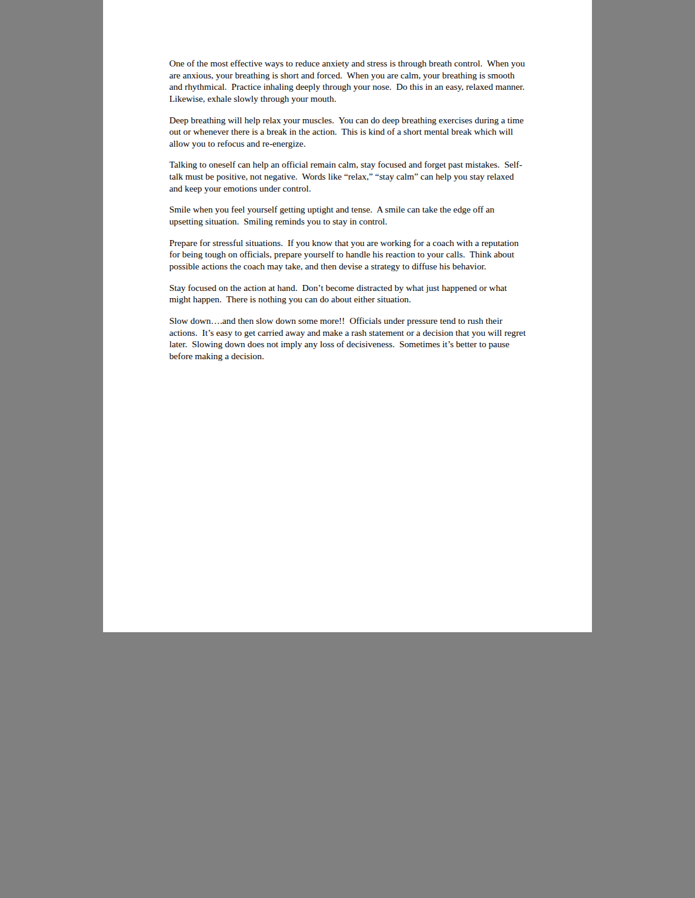One of the most effective ways to reduce anxiety and stress is through breath control. When you are anxious, your breathing is short and forced. When you are calm, your breathing is smooth and rhythmical. Practice inhaling deeply through your nose. Do this in an easy, relaxed manner. Likewise, exhale slowly through your mouth.
Deep breathing will help relax your muscles. You can do deep breathing exercises during a time out or whenever there is a break in the action. This is kind of a short mental break which will allow you to refocus and re-energize.
Talking to oneself can help an official remain calm, stay focused and forget past mistakes. Self-talk must be positive, not negative. Words like “relax,” “stay calm” can help you stay relaxed and keep your emotions under control.
Smile when you feel yourself getting uptight and tense. A smile can take the edge off an upsetting situation. Smiling reminds you to stay in control.
Prepare for stressful situations. If you know that you are working for a coach with a reputation for being tough on officials, prepare yourself to handle his reaction to your calls. Think about possible actions the coach may take, and then devise a strategy to diffuse his behavior.
Stay focused on the action at hand. Don’t become distracted by what just happened or what might happen. There is nothing you can do about either situation.
Slow down….and then slow down some more!! Officials under pressure tend to rush their actions. It’s easy to get carried away and make a rash statement or a decision that you will regret later. Slowing down does not imply any loss of decisiveness. Sometimes it’s better to pause before making a decision.